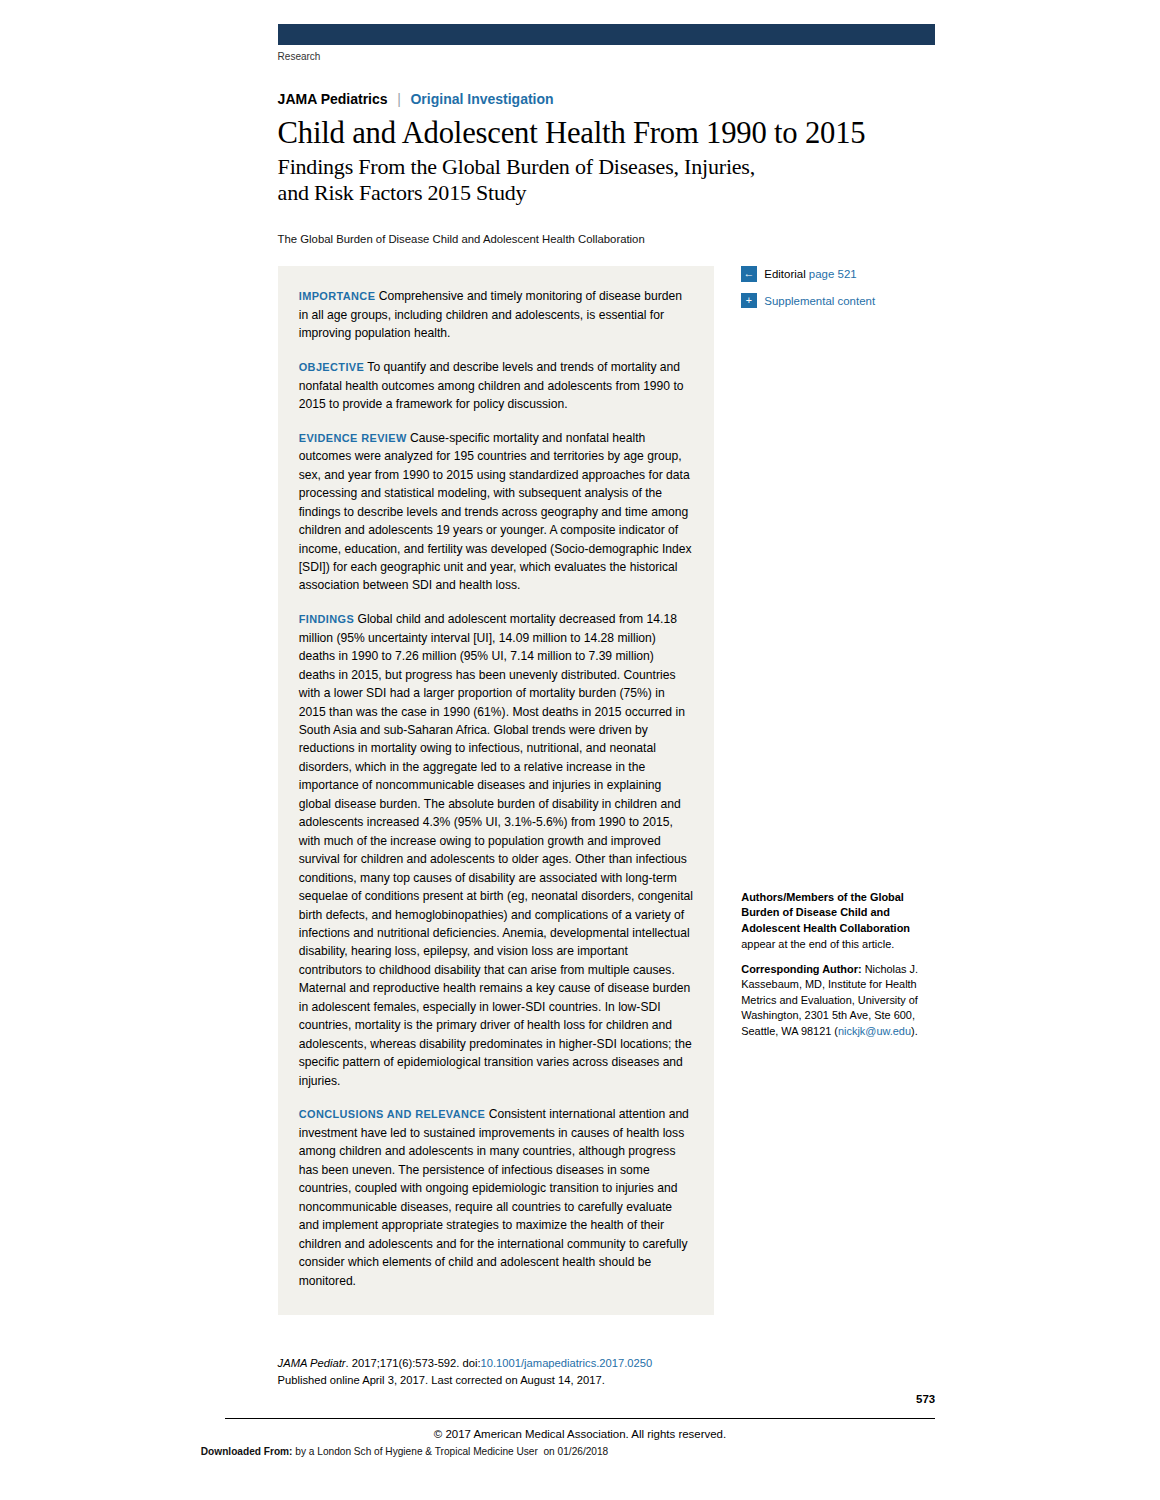Research
JAMA Pediatrics | Original Investigation
Child and Adolescent Health From 1990 to 2015 Findings From the Global Burden of Diseases, Injuries,
and Risk Factors 2015 Study
The Global Burden of Disease Child and Adolescent Health Collaboration
IMPORTANCE Comprehensive and timely monitoring of disease burden in all age groups, including children and adolescents, is essential for improving population health.
OBJECTIVE To quantify and describe levels and trends of mortality and nonfatal health outcomes among children and adolescents from 1990 to 2015 to provide a framework for policy discussion.
EVIDENCE REVIEW Cause-specific mortality and nonfatal health outcomes were analyzed for 195 countries and territories by age group, sex, and year from 1990 to 2015 using standardized approaches for data processing and statistical modeling, with subsequent analysis of the findings to describe levels and trends across geography and time among children and adolescents 19 years or younger. A composite indicator of income, education, and fertility was developed (Socio-demographic Index [SDI]) for each geographic unit and year, which evaluates the historical association between SDI and health loss.
FINDINGS Global child and adolescent mortality decreased from 14.18 million (95% uncertainty interval [UI], 14.09 million to 14.28 million) deaths in 1990 to 7.26 million (95% UI, 7.14 million to 7.39 million) deaths in 2015, but progress has been unevenly distributed. Countries with a lower SDI had a larger proportion of mortality burden (75%) in 2015 than was the case in 1990 (61%). Most deaths in 2015 occurred in South Asia and sub-Saharan Africa. Global trends were driven by reductions in mortality owing to infectious, nutritional, and neonatal disorders, which in the aggregate led to a relative increase in the importance of noncommunicable diseases and injuries in explaining global disease burden. The absolute burden of disability in children and adolescents increased 4.3% (95% UI, 3.1%-5.6%) from 1990 to 2015, with much of the increase owing to population growth and improved survival for children and adolescents to older ages. Other than infectious conditions, many top causes of disability are associated with long-term sequelae of conditions present at birth (eg, neonatal disorders, congenital birth defects, and hemoglobinopathies) and complications of a variety of infections and nutritional deficiencies. Anemia, developmental intellectual disability, hearing loss, epilepsy, and vision loss are important contributors to childhood disability that can arise from multiple causes. Maternal and reproductive health remains a key cause of disease burden in adolescent females, especially in lower-SDI countries. In low-SDI countries, mortality is the primary driver of health loss for children and adolescents, whereas disability predominates in higher-SDI locations; the specific pattern of epidemiological transition varies across diseases and injuries.
CONCLUSIONS AND RELEVANCE Consistent international attention and investment have led to sustained improvements in causes of health loss among children and adolescents in many countries, although progress has been uneven. The persistence of infectious diseases in some countries, coupled with ongoing epidemiologic transition to injuries and noncommunicable diseases, require all countries to carefully evaluate and implement appropriate strategies to maximize the health of their children and adolescents and for the international community to carefully consider which elements of child and adolescent health should be monitored.
←
Editorial page 521
+
Supplemental content
Authors/Members of the Global Burden of Disease Child and Adolescent Health Collaboration
appear at the end of this article.
Corresponding Author: Nicholas J. Kassebaum, MD, Institute for Health Metrics and Evaluation, University of Washington, 2301 5th Ave, Ste 600, Seattle, WA 98121 (nickjk@uw.edu).
JAMA Pediatr. 2017;171(6):573-592. doi:10.1001/jamapediatrics.2017.0250
Published online April 3, 2017. Last corrected on August 14, 2017.
© 2017 American Medical Association. All rights reserved.
573
Downloaded From: by a London Sch of Hygiene & Tropical Medicine User on 01/26/2018